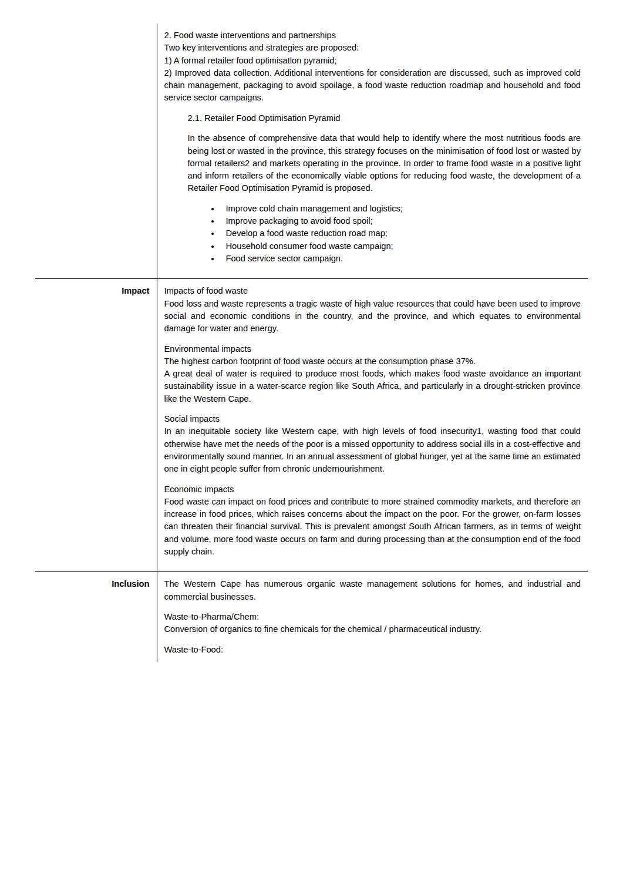| | 2. Food waste interventions and partnerships Two key interventions and strategies are proposed: 1) A formal retailer food optimisation pyramid; 2) Improved data collection. Additional interventions for consideration are discussed, such as improved cold chain management, packaging to avoid spoilage, a food waste reduction roadmap and household and food service sector campaigns. 2.1. Retailer Food Optimisation Pyramid In the absence of comprehensive data that would help to identify where the most nutritious foods are being lost or wasted in the province, this strategy focuses on the minimisation of food lost or wasted by formal retailers2 and markets operating in the province. In order to frame food waste in a positive light and inform retailers of the economically viable options for reducing food waste, the development of a Retailer Food Optimisation Pyramid is proposed. Improve cold chain management and logistics; Improve packaging to avoid food spoil; Develop a food waste reduction road map; Household consumer food waste campaign; Food service sector campaign. |
| Impact | Impacts of food waste Food loss and waste represents a tragic waste of high value resources that could have been used to improve social and economic conditions in the country, and the province, and which equates to environmental damage for water and energy. Environmental impacts The highest carbon footprint of food waste occurs at the consumption phase 37%. A great deal of water is required to produce most foods, which makes food waste avoidance an important sustainability issue in a water-scarce region like South Africa, and particularly in a drought-stricken province like the Western Cape. Social impacts In an inequitable society like Western cape, with high levels of food insecurity1, wasting food that could otherwise have met the needs of the poor is a missed opportunity to address social ills in a cost-effective and environmentally sound manner. In an annual assessment of global hunger, yet at the same time an estimated one in eight people suffer from chronic undernourishment. Economic impacts Food waste can impact on food prices and contribute to more strained commodity markets, and therefore an increase in food prices, which raises concerns about the impact on the poor. For the grower, on-farm losses can threaten their financial survival. This is prevalent amongst South African farmers, as in terms of weight and volume, more food waste occurs on farm and during processing than at the consumption end of the food supply chain. |
| Inclusion | The Western Cape has numerous organic waste management solutions for homes, and industrial and commercial businesses. Waste-to-Pharma/Chem: Conversion of organics to fine chemicals for the chemical / pharmaceutical industry. Waste-to-Food: |